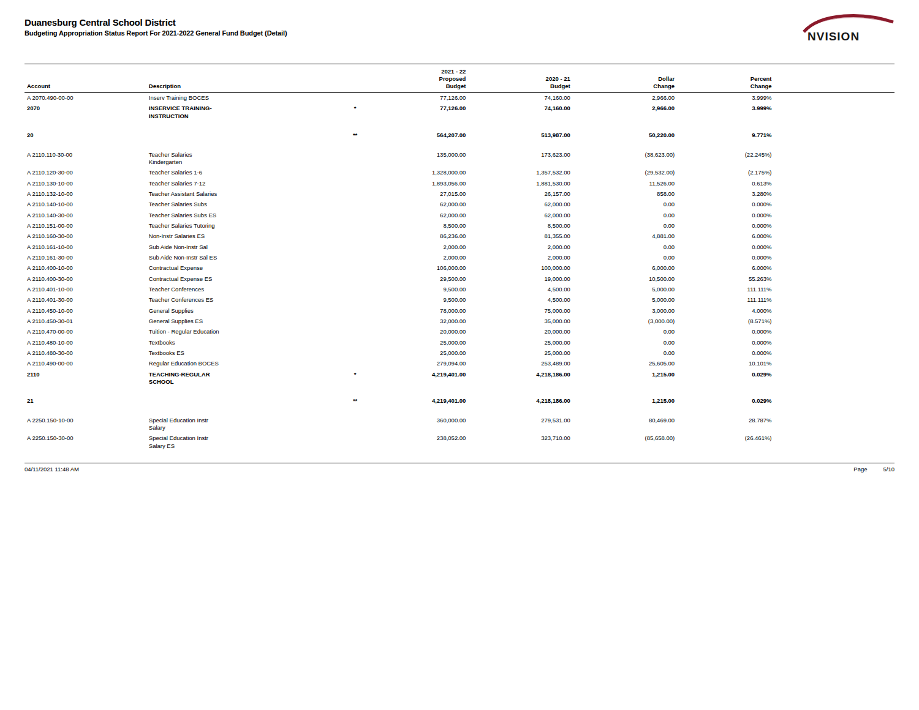Duanesburg Central School District
Budgeting Appropriation Status Report For 2021-2022 General Fund Budget (Detail)
NVISION
| Account | Description | | 2021 - 22 Proposed Budget | 2020 - 21 Budget | Dollar Change | Percent Change | |
| --- | --- | --- | --- | --- | --- | --- | --- |
| A 2070.490-00-00 | Inserv Training BOCES | | 77,126.00 | 74,160.00 | 2,966.00 | 3.999% | |
| 2070 | INSERVICE TRAINING- INSTRUCTION | * | 77,126.00 | 74,160.00 | 2,966.00 | 3.999% | |
| 20 | | ** | 564,207.00 | 513,987.00 | 50,220.00 | 9.771% | |
| A 2110.110-30-00 | Teacher Salaries Kindergarten | | 135,000.00 | 173,623.00 | (38,623.00) | (22.245%) | |
| A 2110.120-30-00 | Teacher Salaries 1-6 | | 1,328,000.00 | 1,357,532.00 | (29,532.00) | (2.175%) | |
| A 2110.130-10-00 | Teacher Salaries 7-12 | | 1,893,056.00 | 1,881,530.00 | 11,526.00 | 0.613% | |
| A 2110.132-10-00 | Teacher Assistant Salaries | | 27,015.00 | 26,157.00 | 858.00 | 3.280% | |
| A 2110.140-10-00 | Teacher Salaries Subs | | 62,000.00 | 62,000.00 | 0.00 | 0.000% | |
| A 2110.140-30-00 | Teacher Salaries Subs ES | | 62,000.00 | 62,000.00 | 0.00 | 0.000% | |
| A 2110.151-00-00 | Teacher Salaries Tutoring | | 8,500.00 | 8,500.00 | 0.00 | 0.000% | |
| A 2110.160-30-00 | Non-Instr Salaries ES | | 86,236.00 | 81,355.00 | 4,881.00 | 6.000% | |
| A 2110.161-10-00 | Sub Aide Non-Instr Sal | | 2,000.00 | 2,000.00 | 0.00 | 0.000% | |
| A 2110.161-30-00 | Sub Aide Non-Instr Sal ES | | 2,000.00 | 2,000.00 | 0.00 | 0.000% | |
| A 2110.400-10-00 | Contractual Expense | | 106,000.00 | 100,000.00 | 6,000.00 | 6.000% | |
| A 2110.400-30-00 | Contractual Expense ES | | 29,500.00 | 19,000.00 | 10,500.00 | 55.263% | |
| A 2110.401-10-00 | Teacher Conferences | | 9,500.00 | 4,500.00 | 5,000.00 | 111.111% | |
| A 2110.401-30-00 | Teacher Conferences ES | | 9,500.00 | 4,500.00 | 5,000.00 | 111.111% | |
| A 2110.450-10-00 | General Supplies | | 78,000.00 | 75,000.00 | 3,000.00 | 4.000% | |
| A 2110.450-30-01 | General Supplies ES | | 32,000.00 | 35,000.00 | (3,000.00) | (8.571%) | |
| A 2110.470-00-00 | Tuition - Regular Education | | 20,000.00 | 20,000.00 | 0.00 | 0.000% | |
| A 2110.480-10-00 | Textbooks | | 25,000.00 | 25,000.00 | 0.00 | 0.000% | |
| A 2110.480-30-00 | Textbooks ES | | 25,000.00 | 25,000.00 | 0.00 | 0.000% | |
| A 2110.490-00-00 | Regular Education BOCES | | 279,094.00 | 253,489.00 | 25,605.00 | 10.101% | |
| 2110 | TEACHING-REGULAR SCHOOL | * | 4,219,401.00 | 4,218,186.00 | 1,215.00 | 0.029% | |
| 21 | | ** | 4,219,401.00 | 4,218,186.00 | 1,215.00 | 0.029% | |
| A 2250.150-10-00 | Special Education Instr Salary | | 360,000.00 | 279,531.00 | 80,469.00 | 28.787% | |
| A 2250.150-30-00 | Special Education Instr Salary ES | | 238,052.00 | 323,710.00 | (85,658.00) | (26.461%) | |
04/11/2021 11:48 AM
Page5/10